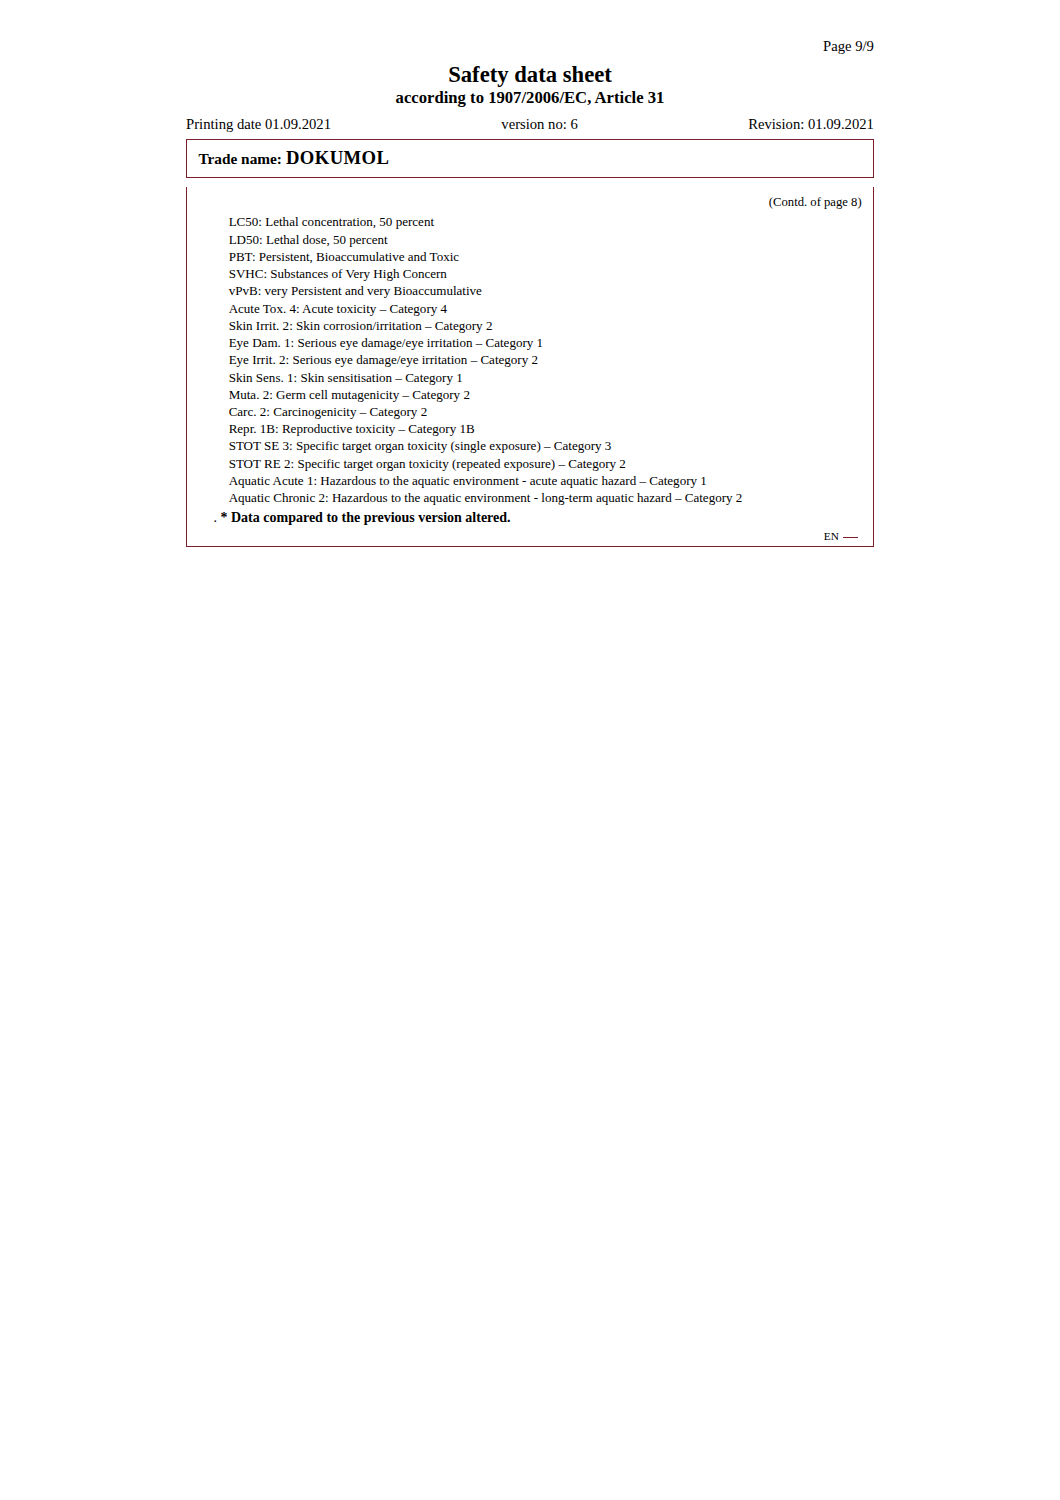Page 9/9
Safety data sheet
according to 1907/2006/EC, Article 31
Printing date 01.09.2021 version no: 6 Revision: 01.09.2021
Trade name: DOKUMOL
(Contd. of page 8)
LC50: Lethal concentration, 50 percent
LD50: Lethal dose, 50 percent
PBT: Persistent, Bioaccumulative and Toxic
SVHC: Substances of Very High Concern
vPvB: very Persistent and very Bioaccumulative
Acute Tox. 4: Acute toxicity – Category 4
Skin Irrit. 2: Skin corrosion/irritation – Category 2
Eye Dam. 1: Serious eye damage/eye irritation – Category 1
Eye Irrit. 2: Serious eye damage/eye irritation – Category 2
Skin Sens. 1: Skin sensitisation – Category 1
Muta. 2: Germ cell mutagenicity – Category 2
Carc. 2: Carcinogenicity – Category 2
Repr. 1B: Reproductive toxicity – Category 1B
STOT SE 3: Specific target organ toxicity (single exposure) – Category 3
STOT RE 2: Specific target organ toxicity (repeated exposure) – Category 2
Aquatic Acute 1: Hazardous to the aquatic environment - acute aquatic hazard – Category 1
Aquatic Chronic 2: Hazardous to the aquatic environment - long-term aquatic hazard – Category 2
. * Data compared to the previous version altered.
EN